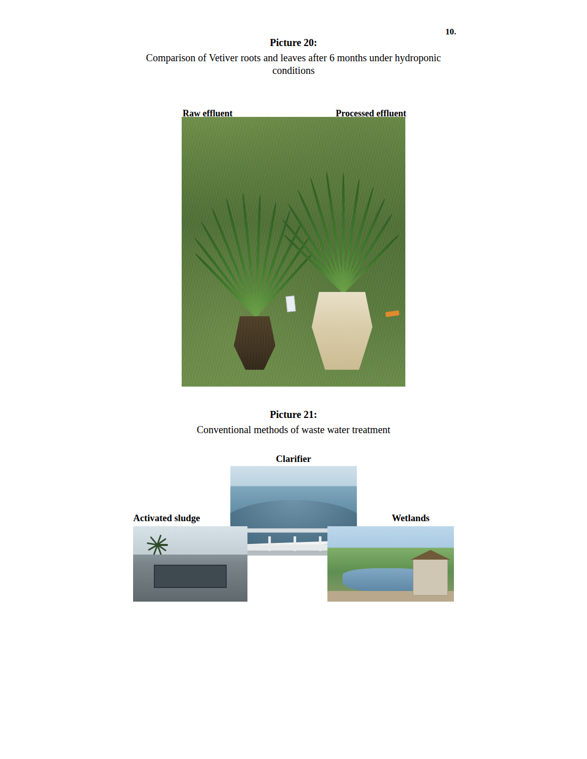10.
Picture 20: Comparison of Vetiver roots and leaves after 6 months under hydroponic conditions
Raw effluent Processed effluent
Picture 21: Conventional methods of waste water treatment
Clarifier
Activated sludge
Wetlands